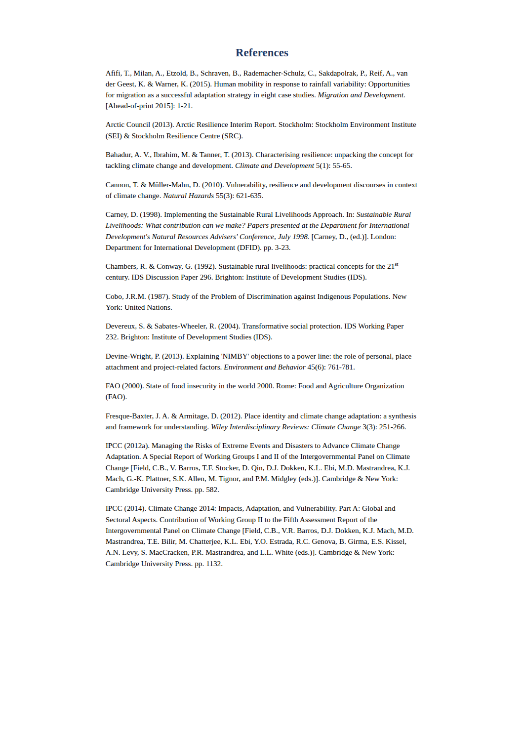References
Afifi, T., Milan, A., Etzold, B., Schraven, B., Rademacher-Schulz, C., Sakdapolrak, P., Reif, A., van der Geest, K. & Warner, K. (2015). Human mobility in response to rainfall variability: Opportunities for migration as a successful adaptation strategy in eight case studies. Migration and Development. [Ahead-of-print 2015]: 1-21.
Arctic Council (2013). Arctic Resilience Interim Report. Stockholm: Stockholm Environment Institute (SEI) & Stockholm Resilience Centre (SRC).
Bahadur, A. V., Ibrahim, M. & Tanner, T. (2013). Characterising resilience: unpacking the concept for tackling climate change and development. Climate and Development 5(1): 55-65.
Cannon, T. & Müller-Mahn, D. (2010). Vulnerability, resilience and development discourses in context of climate change. Natural Hazards 55(3): 621-635.
Carney, D. (1998). Implementing the Sustainable Rural Livelihoods Approach. In: Sustainable Rural Livelihoods: What contribution can we make? Papers presented at the Department for International Development's Natural Resources Advisers' Conference, July 1998. [Carney, D., (ed.)]. London: Department for International Development (DFID). pp. 3-23.
Chambers, R. & Conway, G. (1992). Sustainable rural livelihoods: practical concepts for the 21st century. IDS Discussion Paper 296. Brighton: Institute of Development Studies (IDS).
Cobo, J.R.M. (1987). Study of the Problem of Discrimination against Indigenous Populations. New York: United Nations.
Devereux, S. & Sabates-Wheeler, R. (2004). Transformative social protection. IDS Working Paper 232. Brighton: Institute of Development Studies (IDS).
Devine-Wright, P. (2013). Explaining 'NIMBY' objections to a power line: the role of personal, place attachment and project-related factors. Environment and Behavior 45(6): 761-781.
FAO (2000). State of food insecurity in the world 2000. Rome: Food and Agriculture Organization (FAO).
Fresque-Baxter, J. A. & Armitage, D. (2012). Place identity and climate change adaptation: a synthesis and framework for understanding. Wiley Interdisciplinary Reviews: Climate Change 3(3): 251-266.
IPCC (2012a). Managing the Risks of Extreme Events and Disasters to Advance Climate Change Adaptation. A Special Report of Working Groups I and II of the Intergovernmental Panel on Climate Change [Field, C.B., V. Barros, T.F. Stocker, D. Qin, D.J. Dokken, K.L. Ebi, M.D. Mastrandrea, K.J. Mach, G.-K. Plattner, S.K. Allen, M. Tignor, and P.M. Midgley (eds.)]. Cambridge & New York: Cambridge University Press. pp. 582.
IPCC (2014). Climate Change 2014: Impacts, Adaptation, and Vulnerability. Part A: Global and Sectoral Aspects. Contribution of Working Group II to the Fifth Assessment Report of the Intergovernmental Panel on Climate Change [Field, C.B., V.R. Barros, D.J. Dokken, K.J. Mach, M.D. Mastrandrea, T.E. Bilir, M. Chatterjee, K.L. Ebi, Y.O. Estrada, R.C. Genova, B. Girma, E.S. Kissel, A.N. Levy, S. MacCracken, P.R. Mastrandrea, and L.L. White (eds.)]. Cambridge & New York: Cambridge University Press. pp. 1132.